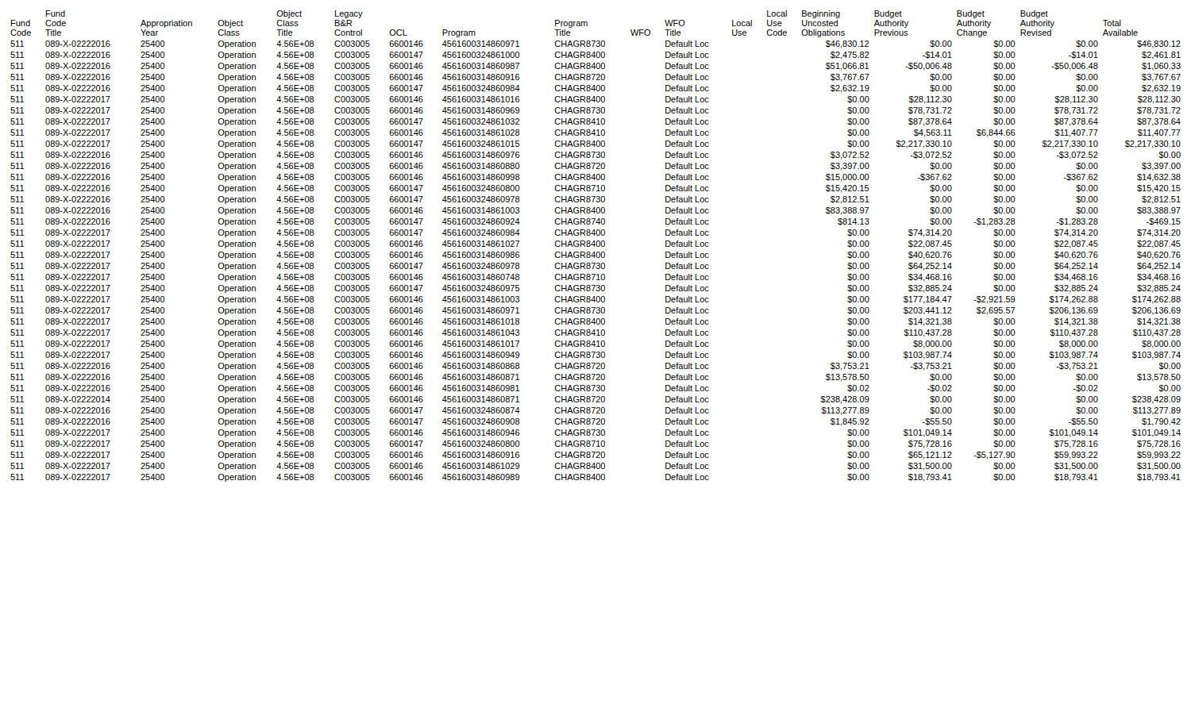| Fund Code | Fund Code Title | Appropriation Year | Object Class | Object Class Title | Legacy B&R Control | OCL | Program | Program Title | WFO | WFO Title | Local Use | Local Use Code | Beginning Uncosted Obligations | Budget Authority Previous | Budget Authority Change | Budget Authority Revised | Total Available |
| --- | --- | --- | --- | --- | --- | --- | --- | --- | --- | --- | --- | --- | --- | --- | --- | --- | --- |
| 511 | 089-X-02222016 | 25400 | Operation | 4.56E+08 | C003005 | 6600146 | 4561600314860971 | CHAGR8730 | | Default Loc | | | $46,830.12 | $0.00 | $0.00 | $0.00 | $46,830.12 |
| 511 | 089-X-02222016 | 25400 | Operation | 4.56E+08 | C003005 | 6600147 | 4561600324861000 | CHAGR8400 | | Default Loc | | | $2,475.82 | -$14.01 | $0.00 | -$14.01 | $2,461.81 |
| 511 | 089-X-02222016 | 25400 | Operation | 4.56E+08 | C003005 | 6600146 | 4561600314860987 | CHAGR8400 | | Default Loc | | | $51,066.81 | -$50,006.48 | $0.00 | -$50,006.48 | $1,060.33 |
| 511 | 089-X-02222016 | 25400 | Operation | 4.56E+08 | C003005 | 6600146 | 4561600314860916 | CHAGR8720 | | Default Loc | | | $3,767.67 | $0.00 | $0.00 | $0.00 | $3,767.67 |
| 511 | 089-X-02222016 | 25400 | Operation | 4.56E+08 | C003005 | 6600147 | 4561600324860984 | CHAGR8400 | | Default Loc | | | $2,632.19 | $0.00 | $0.00 | $0.00 | $2,632.19 |
| 511 | 089-X-02222017 | 25400 | Operation | 4.56E+08 | C003005 | 6600146 | 4561600314861016 | CHAGR8400 | | Default Loc | | | $0.00 | $28,112.30 | $0.00 | $28,112.30 | $28,112.30 |
| 511 | 089-X-02222017 | 25400 | Operation | 4.56E+08 | C003005 | 6600146 | 4561600314860969 | CHAGR8730 | | Default Loc | | | $0.00 | $78,731.72 | $0.00 | $78,731.72 | $78,731.72 |
| 511 | 089-X-02222017 | 25400 | Operation | 4.56E+08 | C003005 | 6600147 | 4561600324861032 | CHAGR8410 | | Default Loc | | | $0.00 | $87,378.64 | $0.00 | $87,378.64 | $87,378.64 |
| 511 | 089-X-02222017 | 25400 | Operation | 4.56E+08 | C003005 | 6600146 | 4561600314861028 | CHAGR8410 | | Default Loc | | | $0.00 | $4,563.11 | $6,844.66 | $11,407.77 | $11,407.77 |
| 511 | 089-X-02222017 | 25400 | Operation | 4.56E+08 | C003005 | 6600147 | 4561600324861015 | CHAGR8400 | | Default Loc | | | $0.00 | $2,217,330.10 | $0.00 | $2,217,330.10 | $2,217,330.10 |
| 511 | 089-X-02222016 | 25400 | Operation | 4.56E+08 | C003005 | 6600146 | 4561600314860976 | CHAGR8730 | | Default Loc | | | $3,072.52 | -$3,072.52 | $0.00 | -$3,072.52 | $0.00 |
| 511 | 089-X-02222016 | 25400 | Operation | 4.56E+08 | C003005 | 6600146 | 4561600314860880 | CHAGR8720 | | Default Loc | | | $3,397.00 | $0.00 | $0.00 | $0.00 | $3,397.00 |
| 511 | 089-X-02222016 | 25400 | Operation | 4.56E+08 | C003005 | 6600146 | 4561600314860998 | CHAGR8400 | | Default Loc | | | $15,000.00 | -$367.62 | $0.00 | -$367.62 | $14,632.38 |
| 511 | 089-X-02222016 | 25400 | Operation | 4.56E+08 | C003005 | 6600147 | 4561600324860800 | CHAGR8710 | | Default Loc | | | $15,420.15 | $0.00 | $0.00 | $0.00 | $15,420.15 |
| 511 | 089-X-02222016 | 25400 | Operation | 4.56E+08 | C003005 | 6600147 | 4561600324860978 | CHAGR8730 | | Default Loc | | | $2,812.51 | $0.00 | $0.00 | $0.00 | $2,812.51 |
| 511 | 089-X-02222016 | 25400 | Operation | 4.56E+08 | C003005 | 6600146 | 4561600314861003 | CHAGR8400 | | Default Loc | | | $83,388.97 | $0.00 | $0.00 | $0.00 | $83,388.97 |
| 511 | 089-X-02222016 | 25400 | Operation | 4.56E+08 | C003005 | 6600147 | 4561600324860924 | CHAGR8740 | | Default Loc | | | $814.13 | $0.00 | -$1,283.28 | -$1,283.28 | -$469.15 |
| 511 | 089-X-02222017 | 25400 | Operation | 4.56E+08 | C003005 | 6600147 | 4561600324860984 | CHAGR8400 | | Default Loc | | | $0.00 | $74,314.20 | $0.00 | $74,314.20 | $74,314.20 |
| 511 | 089-X-02222017 | 25400 | Operation | 4.56E+08 | C003005 | 6600146 | 4561600314861027 | CHAGR8400 | | Default Loc | | | $0.00 | $22,087.45 | $0.00 | $22,087.45 | $22,087.45 |
| 511 | 089-X-02222017 | 25400 | Operation | 4.56E+08 | C003005 | 6600146 | 4561600314860986 | CHAGR8400 | | Default Loc | | | $0.00 | $40,620.76 | $0.00 | $40,620.76 | $40,620.76 |
| 511 | 089-X-02222017 | 25400 | Operation | 4.56E+08 | C003005 | 6600147 | 4561600324860978 | CHAGR8730 | | Default Loc | | | $0.00 | $64,252.14 | $0.00 | $64,252.14 | $64,252.14 |
| 511 | 089-X-02222017 | 25400 | Operation | 4.56E+08 | C003005 | 6600146 | 4561600314860748 | CHAGR8710 | | Default Loc | | | $0.00 | $34,468.16 | $0.00 | $34,468.16 | $34,468.16 |
| 511 | 089-X-02222017 | 25400 | Operation | 4.56E+08 | C003005 | 6600147 | 4561600324860975 | CHAGR8730 | | Default Loc | | | $0.00 | $32,885.24 | $0.00 | $32,885.24 | $32,885.24 |
| 511 | 089-X-02222017 | 25400 | Operation | 4.56E+08 | C003005 | 6600146 | 4561600314861003 | CHAGR8400 | | Default Loc | | | $0.00 | $177,184.47 | -$2,921.59 | $174,262.88 | $174,262.88 |
| 511 | 089-X-02222017 | 25400 | Operation | 4.56E+08 | C003005 | 6600146 | 4561600314860971 | CHAGR8730 | | Default Loc | | | $0.00 | $203,441.12 | $2,695.57 | $206,136.69 | $206,136.69 |
| 511 | 089-X-02222017 | 25400 | Operation | 4.56E+08 | C003005 | 6600146 | 4561600314861018 | CHAGR8400 | | Default Loc | | | $0.00 | $14,321.38 | $0.00 | $14,321.38 | $14,321.38 |
| 511 | 089-X-02222017 | 25400 | Operation | 4.56E+08 | C003005 | 6600146 | 4561600314861043 | CHAGR8410 | | Default Loc | | | $0.00 | $110,437.28 | $0.00 | $110,437.28 | $110,437.28 |
| 511 | 089-X-02222017 | 25400 | Operation | 4.56E+08 | C003005 | 6600146 | 4561600314861017 | CHAGR8410 | | Default Loc | | | $0.00 | $8,000.00 | $0.00 | $8,000.00 | $8,000.00 |
| 511 | 089-X-02222017 | 25400 | Operation | 4.56E+08 | C003005 | 6600146 | 4561600314860949 | CHAGR8730 | | Default Loc | | | $0.00 | $103,987.74 | $0.00 | $103,987.74 | $103,987.74 |
| 511 | 089-X-02222016 | 25400 | Operation | 4.56E+08 | C003005 | 6600146 | 4561600314860868 | CHAGR8720 | | Default Loc | | | $3,753.21 | -$3,753.21 | $0.00 | -$3,753.21 | $0.00 |
| 511 | 089-X-02222016 | 25400 | Operation | 4.56E+08 | C003005 | 6600146 | 4561600314860871 | CHAGR8720 | | Default Loc | | | $13,578.50 | $0.00 | $0.00 | $0.00 | $13,578.50 |
| 511 | 089-X-02222016 | 25400 | Operation | 4.56E+08 | C003005 | 6600146 | 4561600314860981 | CHAGR8730 | | Default Loc | | | $0.02 | -$0.02 | $0.00 | -$0.02 | $0.00 |
| 511 | 089-X-02222014 | 25400 | Operation | 4.56E+08 | C003005 | 6600146 | 4561600314860871 | CHAGR8720 | | Default Loc | | | $238,428.09 | $0.00 | $0.00 | $0.00 | $238,428.09 |
| 511 | 089-X-02222016 | 25400 | Operation | 4.56E+08 | C003005 | 6600147 | 4561600324860874 | CHAGR8720 | | Default Loc | | | $113,277.89 | $0.00 | $0.00 | $0.00 | $113,277.89 |
| 511 | 089-X-02222016 | 25400 | Operation | 4.56E+08 | C003005 | 6600147 | 4561600324860908 | CHAGR8720 | | Default Loc | | | $1,845.92 | -$55.50 | $0.00 | -$55.50 | $1,790.42 |
| 511 | 089-X-02222017 | 25400 | Operation | 4.56E+08 | C003005 | 6600146 | 4561600314860946 | CHAGR8730 | | Default Loc | | | $0.00 | $101,049.14 | $0.00 | $101,049.14 | $101,049.14 |
| 511 | 089-X-02222017 | 25400 | Operation | 4.56E+08 | C003005 | 6600147 | 4561600324860800 | CHAGR8710 | | Default Loc | | | $0.00 | $75,728.16 | $0.00 | $75,728.16 | $75,728.16 |
| 511 | 089-X-02222017 | 25400 | Operation | 4.56E+08 | C003005 | 6600146 | 4561600314860916 | CHAGR8720 | | Default Loc | | | $0.00 | $65,121.12 | -$5,127.90 | $59,993.22 | $59,993.22 |
| 511 | 089-X-02222017 | 25400 | Operation | 4.56E+08 | C003005 | 6600146 | 4561600314861029 | CHAGR8400 | | Default Loc | | | $0.00 | $31,500.00 | $0.00 | $31,500.00 | $31,500.00 |
| 511 | 089-X-02222017 | 25400 | Operation | 4.56E+08 | C003005 | 6600146 | 4561600314860989 | CHAGR8400 | | Default Loc | | | $0.00 | $18,793.41 | $0.00 | $18,793.41 | $18,793.41 |